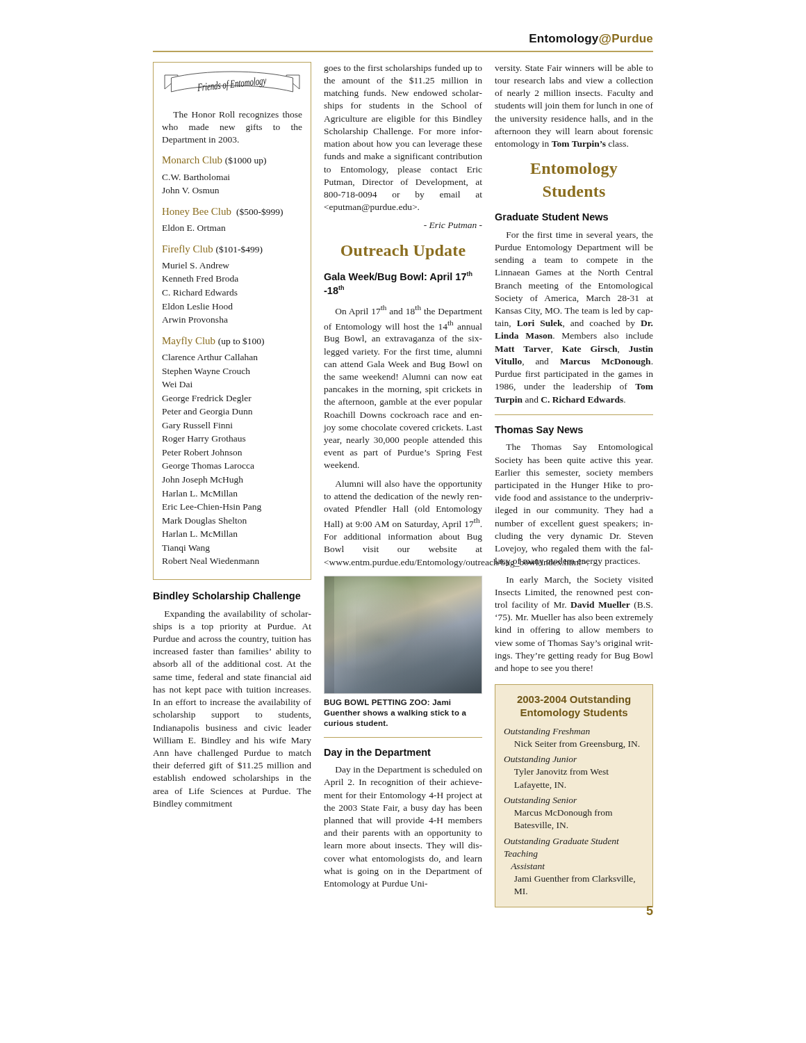Entomology@Purdue
Friends of Entomology
The Honor Roll recognizes those who made new gifts to the Department in 2003.
Monarch Club ($1000 up)
C.W. Bartholomai
John V. Osmun
Honey Bee Club ($500-$999)
Eldon E. Ortman
Firefly Club ($101-$499)
Muriel S. Andrew
Kenneth Fred Broda
C. Richard Edwards
Eldon Leslie Hood
Arwin Provonsha
Mayfly Club (up to $100)
Clarence Arthur Callahan
Stephen Wayne Crouch
Wei Dai
George Fredrick Degler
Peter and Georgia Dunn
Gary Russell Finni
Roger Harry Grothaus
Peter Robert Johnson
George Thomas Larocca
John Joseph McHugh
Harlan L. McMillan
Eric Lee-Chien-Hsin Pang
Mark Douglas Shelton
Harlan L. McMillan
Tianqi Wang
Robert Neal Wiedenmann
Bindley Scholarship Challenge
Expanding the availability of scholarships is a top priority at Purdue. At Purdue and across the country, tuition has increased faster than families’ ability to absorb all of the additional cost. At the same time, federal and state financial aid has not kept pace with tuition increases. In an effort to increase the availability of scholarship support to students, Indianapolis business and civic leader William E. Bindley and his wife Mary Ann have challenged Purdue to match their deferred gift of $11.25 million and establish endowed scholarships in the area of Life Sciences at Purdue. The Bindley commitment
goes to the first scholarships funded up to the amount of the $11.25 million in matching funds. New endowed scholarships for students in the School of Agriculture are eligible for this Bindley Scholarship Challenge. For more information about how you can leverage these funds and make a significant contribution to Entomology, please contact Eric Putman, Director of Development, at 800-718-0094 or by email at <eputman@purdue.edu>.
- Eric Putman -
Outreach Update
Gala Week/Bug Bowl: April 17th -18th
On April 17th and 18th the Department of Entomology will host the 14th annual Bug Bowl, an extravaganza of the six-legged variety. For the first time, alumni can attend Gala Week and Bug Bowl on the same weekend! Alumni can now eat pancakes in the morning, spit crickets in the afternoon, gamble at the ever popular Roachill Downs cockroach race and enjoy some chocolate covered crickets. Last year, nearly 30,000 people attended this event as part of Purdue’s Spring Fest weekend.
Alumni will also have the opportunity to attend the dedication of the newly renovated Pfendler Hall (old Entomology Hall) at 9:00 AM on Saturday, April 17th. For additional information about Bug Bowl visit our website at <www.entm.purdue.edu/Entomology/outreach/bug_bowl/index.html>.
BUG BOWL PETTING ZOO: Jami Guenther shows a walking stick to a curious student.
Day in the Department
Day in the Department is scheduled on April 2. In recognition of their achievement for their Entomology 4-H project at the 2003 State Fair, a busy day has been planned that will provide 4-H members and their parents with an opportunity to learn more about insects. They will discover what entomologists do, and learn what is going on in the Department of Entomology at Purdue Uni-
versity. State Fair winners will be able to tour research labs and view a collection of nearly 2 million insects. Faculty and students will join them for lunch in one of the university residence halls, and in the afternoon they will learn about forensic entomology in Tom Turpin’s class.
Entomology
Students
Graduate Student News
For the first time in several years, the Purdue Entomology Department will be sending a team to compete in the Linnaean Games at the North Central Branch meeting of the Entomological Society of America, March 28-31 at Kansas City, MO. The team is led by captain, Lori Sulek, and coached by Dr. Linda Mason. Members also include Matt Tarver, Kate Girsch, Justin Vitullo, and Marcus McDonough. Purdue first participated in the games in 1986, under the leadership of Tom Turpin and C. Richard Edwards.
Thomas Say News
The Thomas Say Entomological Society has been quite active this year. Earlier this semester, society members participated in the Hunger Hike to provide food and assistance to the underprivileged in our community. They had a number of excellent guest speakers; including the very dynamic Dr. Steven Lovejoy, who regaled them with the fallacy of many modern energy practices.
In early March, the Society visited Insects Limited, the renowned pest control facility of Mr. David Mueller (B.S. ‘75). Mr. Mueller has also been extremely kind in offering to allow members to view some of Thomas Say’s original writings. They’re getting ready for Bug Bowl and hope to see you there!
2003-2004 Outstanding
Entomology Students
Outstanding Freshman
Nick Seiter from Greensburg, IN.
Outstanding Junior
Tyler Janovitz from West Lafayette, IN.
Outstanding Senior
Marcus McDonough from Batesville, IN.
Outstanding Graduate Student Teaching
Assistant
Jami Guenther from Clarksville, MI.
5